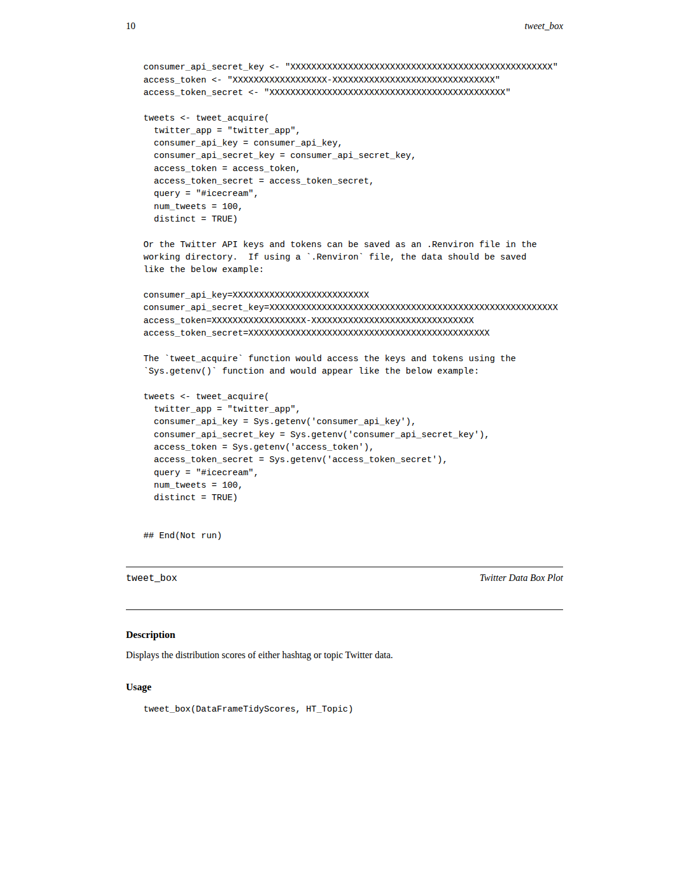10 tweet_box
consumer_api_secret_key <- "XXXXXXXXXXXXXXXXXXXXXXXXXXXXXXXXXXXXXXXXXXXXXXXXXX"
access_token <- "XXXXXXXXXXXXXXXXXX-XXXXXXXXXXXXXXXXXXXXXXXXXXXXXXX"
access_token_secret <- "XXXXXXXXXXXXXXXXXXXXXXXXXXXXXXXXXXXXXXXXXXXXX"

tweets <- tweet_acquire(
  twitter_app = "twitter_app",
  consumer_api_key = consumer_api_key,
  consumer_api_secret_key = consumer_api_secret_key,
  access_token = access_token,
  access_token_secret = access_token_secret,
  query = "#icecream",
  num_tweets = 100,
  distinct = TRUE)

Or the Twitter API keys and tokens can be saved as an .Renviron file in the
working directory.  If using a `.Renviron` file, the data should be saved
like the below example:

consumer_api_key=XXXXXXXXXXXXXXXXXXXXXXXXXX
consumer_api_secret_key=XXXXXXXXXXXXXXXXXXXXXXXXXXXXXXXXXXXXXXXXXXXXXXXXXXXXXXX
access_token=XXXXXXXXXXXXXXXXXX-XXXXXXXXXXXXXXXXXXXXXXXXXXXXXXX
access_token_secret=XXXXXXXXXXXXXXXXXXXXXXXXXXXXXXXXXXXXXXXXXXXXXX

The `tweet_acquire` function would access the keys and tokens using the
`Sys.getenv()` function and would appear like the below example:

tweets <- tweet_acquire(
  twitter_app = "twitter_app",
  consumer_api_key = Sys.getenv('consumer_api_key'),
  consumer_api_secret_key = Sys.getenv('consumer_api_secret_key'),
  access_token = Sys.getenv('access_token'),
  access_token_secret = Sys.getenv('access_token_secret'),
  query = "#icecream",
  num_tweets = 100,
  distinct = TRUE)


## End(Not run)
tweet_box Twitter Data Box Plot
Description
Displays the distribution scores of either hashtag or topic Twitter data.
Usage
tweet_box(DataFrameTidyScores, HT_Topic)